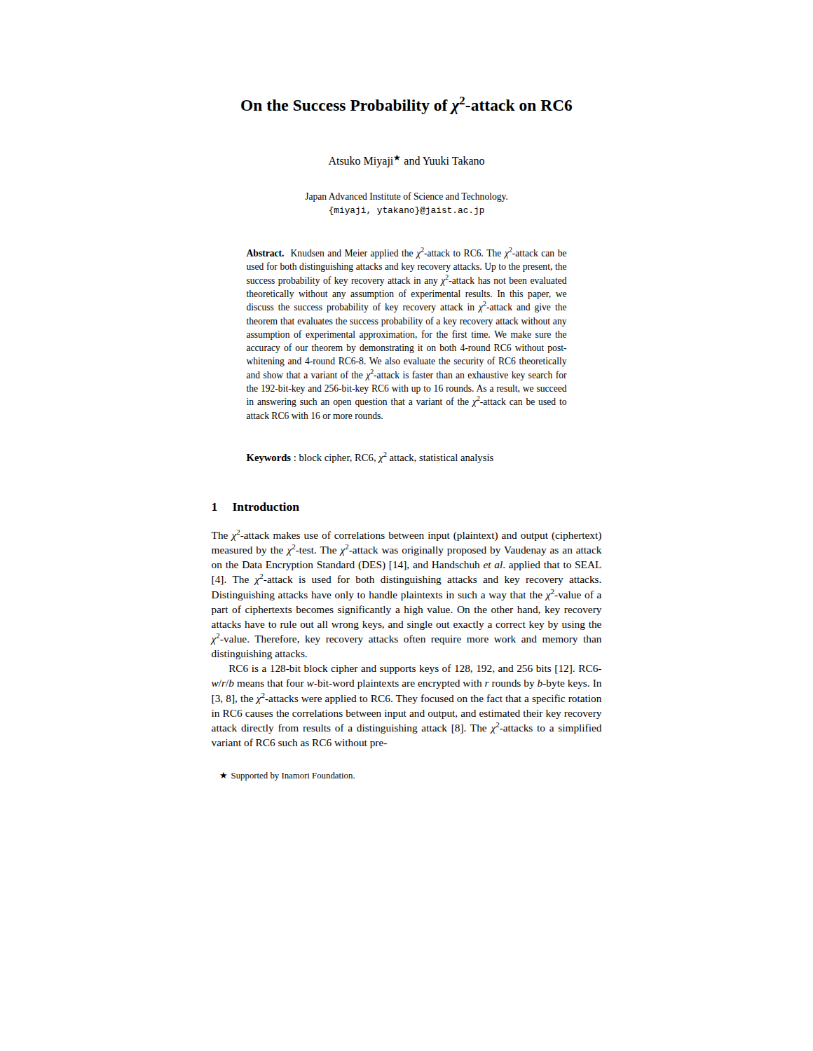On the Success Probability of χ2-attack on RC6
Atsuko Miyaji★ and Yuuki Takano
Japan Advanced Institute of Science and Technology.
{miyaji, ytakano}@jaist.ac.jp
Abstract. Knudsen and Meier applied the χ2-attack to RC6. The χ2-attack can be used for both distinguishing attacks and key recovery attacks. Up to the present, the success probability of key recovery attack in any χ2-attack has not been evaluated theoretically without any assumption of experimental results. In this paper, we discuss the success probability of key recovery attack in χ2-attack and give the theorem that evaluates the success probability of a key recovery attack without any assumption of experimental approximation, for the first time. We make sure the accuracy of our theorem by demonstrating it on both 4-round RC6 without post-whitening and 4-round RC6-8. We also evaluate the security of RC6 theoretically and show that a variant of the χ2-attack is faster than an exhaustive key search for the 192-bit-key and 256-bit-key RC6 with up to 16 rounds. As a result, we succeed in answering such an open question that a variant of the χ2-attack can be used to attack RC6 with 16 or more rounds.
Keywords : block cipher, RC6, χ2 attack, statistical analysis
1 Introduction
The χ2-attack makes use of correlations between input (plaintext) and output (ciphertext) measured by the χ2-test. The χ2-attack was originally proposed by Vaudenay as an attack on the Data Encryption Standard (DES) [14], and Handschuh et al. applied that to SEAL [4]. The χ2-attack is used for both distinguishing attacks and key recovery attacks. Distinguishing attacks have only to handle plaintexts in such a way that the χ2-value of a part of ciphertexts becomes significantly a high value. On the other hand, key recovery attacks have to rule out all wrong keys, and single out exactly a correct key by using the χ2-value. Therefore, key recovery attacks often require more work and memory than distinguishing attacks.
RC6 is a 128-bit block cipher and supports keys of 128, 192, and 256 bits [12]. RC6-w/r/b means that four w-bit-word plaintexts are encrypted with r rounds by b-byte keys. In [3, 8], the χ2-attacks were applied to RC6. They focused on the fact that a specific rotation in RC6 causes the correlations between input and output, and estimated their key recovery attack directly from results of a distinguishing attack [8]. The χ2-attacks to a simplified variant of RC6 such as RC6 without pre-
★Supported by Inamori Foundation.